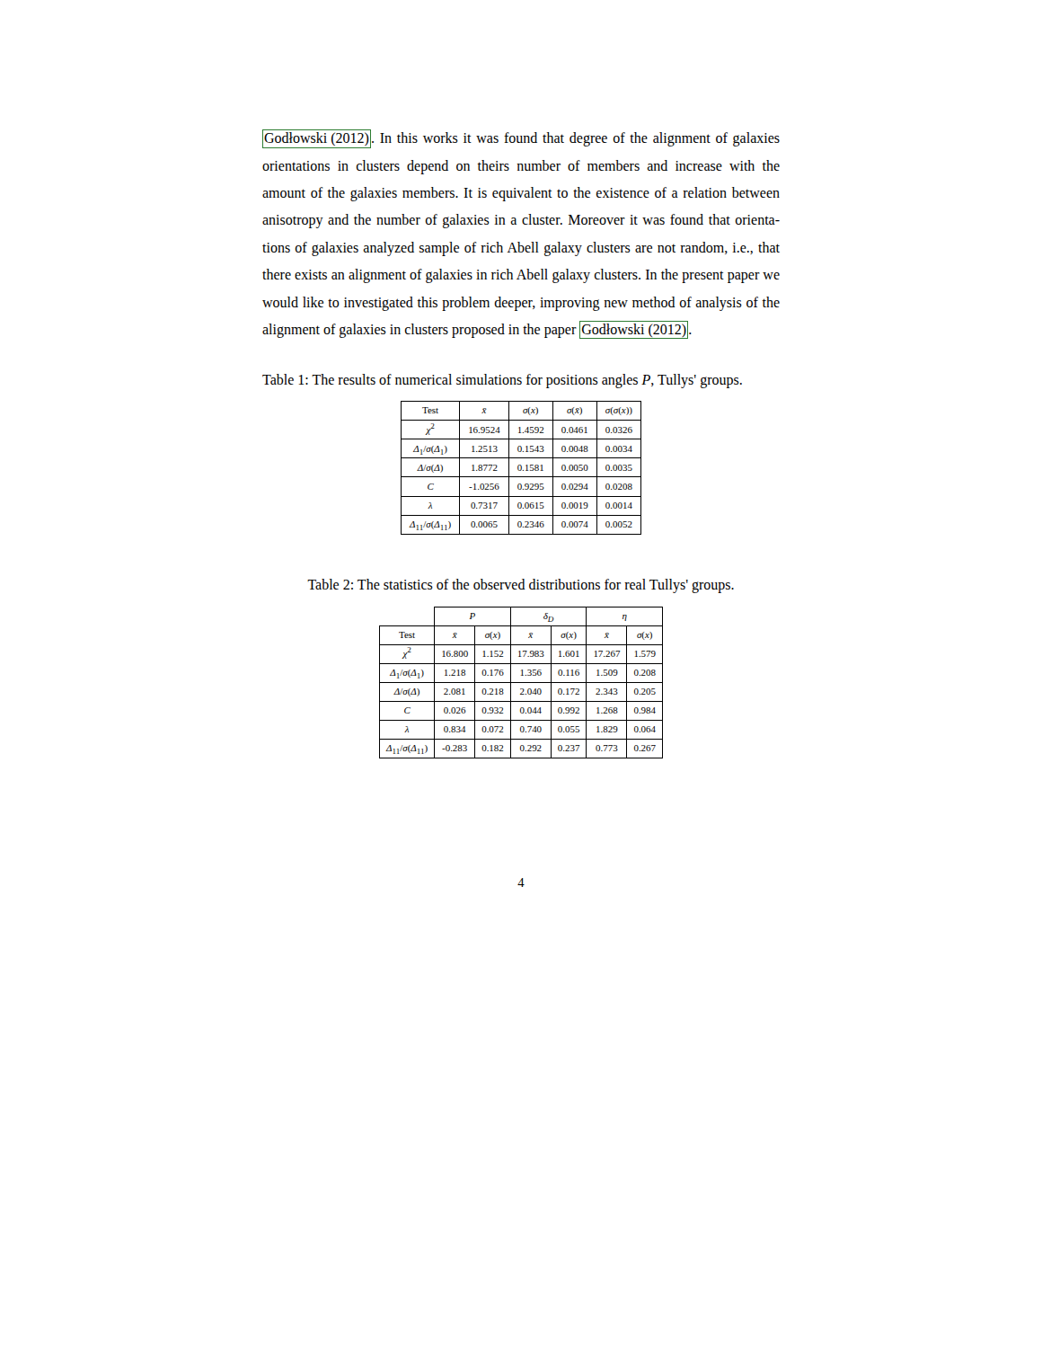Godłowski (2012). In this works it was found that degree of the alignment of galaxies orientations in clusters depend on theirs number of members and increase with the amount of the galaxies members. It is equivalent to the existence of a relation between anisotropy and the number of galaxies in a cluster. Moreover it was found that orientations of galaxies analyzed sample of rich Abell galaxy clusters are not random, i.e., that there exists an alignment of galaxies in rich Abell galaxy clusters. In the present paper we would like to investigated this problem deeper, improving new method of analysis of the alignment of galaxies in clusters proposed in the paper Godłowski (2012).
Table 1: The results of numerical simulations for positions angles P, Tullys' groups.
| Test | x̄ | σ ( x ) | σ ( x̄ ) | σ ( σ ( x )) |
| --- | --- | --- | --- | --- |
| χ 2 | 16.9524 | 1.4592 | 0.0461 | 0.0326 |
| Δ 1 / σ ( Δ 1 ) | 1.2513 | 0.1543 | 0.0048 | 0.0034 |
| Δ / σ ( Δ ) | 1.8772 | 0.1581 | 0.0050 | 0.0035 |
| C | -1.0256 | 0.9295 | 0.0294 | 0.0208 |
| λ | 0.7317 | 0.0615 | 0.0019 | 0.0014 |
| Δ 11 / σ ( Δ 11 ) | 0.0065 | 0.2346 | 0.0074 | 0.0052 |
Table 2: The statistics of the observed distributions for real Tullys' groups.
| | P | δ D | η |
| Test | x̄ | σ ( x ) | x̄ | σ ( x ) | x̄ | σ ( x ) |
| χ 2 | 16.800 | 1.152 | 17.983 | 1.601 | 17.267 | 1.579 |
| Δ 1 / σ ( Δ 1 ) | 1.218 | 0.176 | 1.356 | 0.116 | 1.509 | 0.208 |
| Δ / σ ( Δ ) | 2.081 | 0.218 | 2.040 | 0.172 | 2.343 | 0.205 |
| C | 0.026 | 0.932 | 0.044 | 0.992 | 1.268 | 0.984 |
| λ | 0.834 | 0.072 | 0.740 | 0.055 | 1.829 | 0.064 |
| Δ 11 / σ ( Δ 11 ) | -0.283 | 0.182 | 0.292 | 0.237 | 0.773 | 0.267 |
4